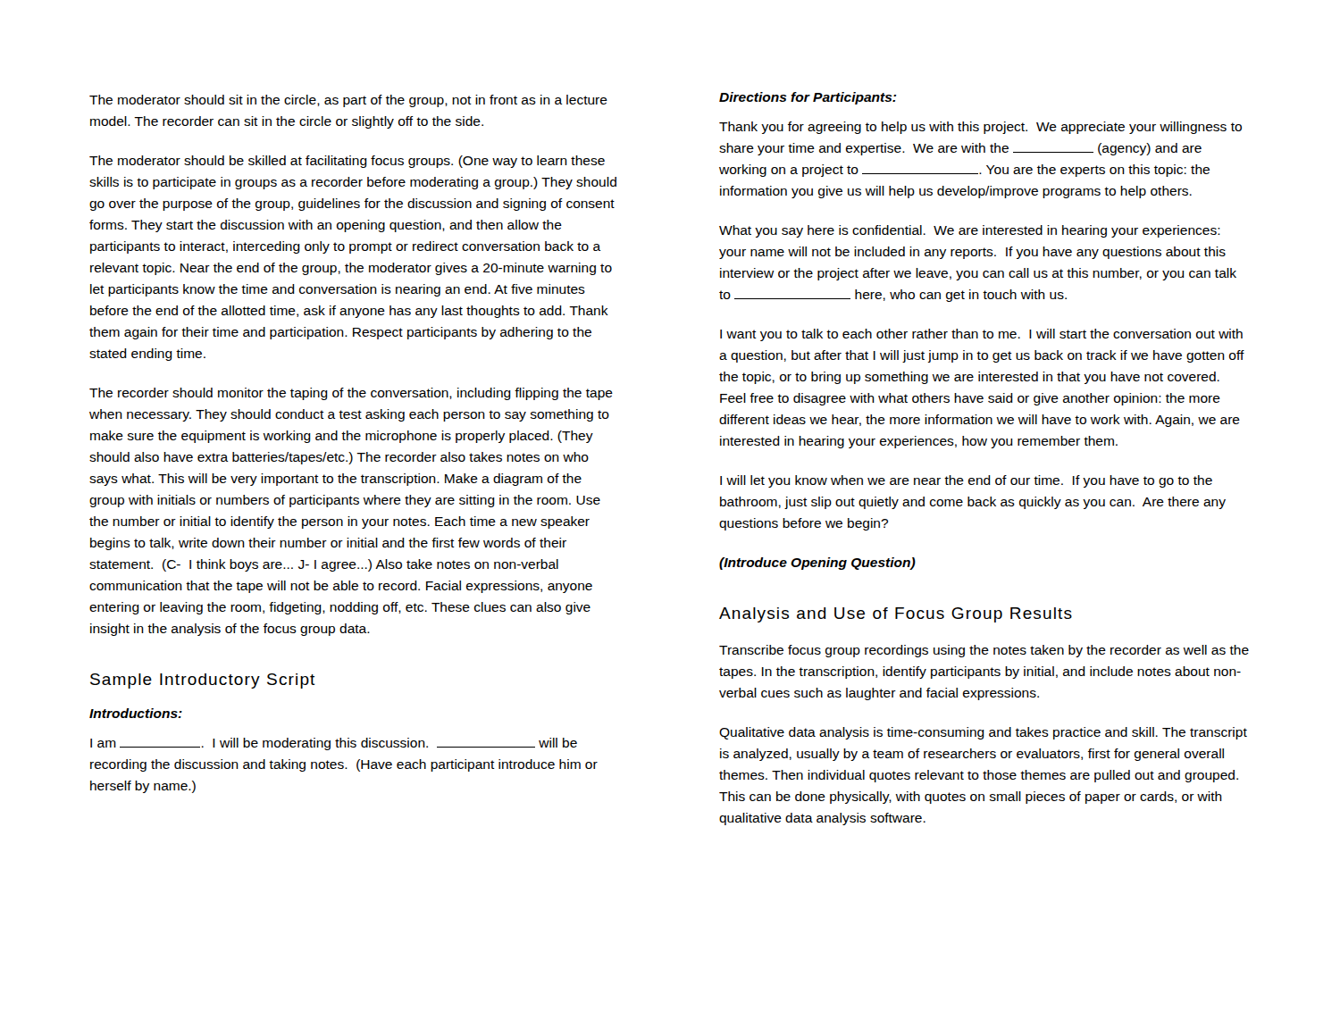The moderator should sit in the circle, as part of the group, not in front as in a lecture model. The recorder can sit in the circle or slightly off to the side.
The moderator should be skilled at facilitating focus groups. (One way to learn these skills is to participate in groups as a recorder before moderating a group.) They should go over the purpose of the group, guidelines for the discussion and signing of consent forms. They start the discussion with an opening question, and then allow the participants to interact, interceding only to prompt or redirect conversation back to a relevant topic. Near the end of the group, the moderator gives a 20-minute warning to let participants know the time and conversation is nearing an end. At five minutes before the end of the allotted time, ask if anyone has any last thoughts to add. Thank them again for their time and participation. Respect participants by adhering to the stated ending time.
The recorder should monitor the taping of the conversation, including flipping the tape when necessary. They should conduct a test asking each person to say something to make sure the equipment is working and the microphone is properly placed. (They should also have extra batteries/tapes/etc.) The recorder also takes notes on who says what. This will be very important to the transcription. Make a diagram of the group with initials or numbers of participants where they are sitting in the room. Use the number or initial to identify the person in your notes. Each time a new speaker begins to talk, write down their number or initial and the first few words of their statement. (C- I think boys are... J- I agree...) Also take notes on non-verbal communication that the tape will not be able to record. Facial expressions, anyone entering or leaving the room, fidgeting, nodding off, etc. These clues can also give insight in the analysis of the focus group data.
Sample Introductory Script
Introductions:
I am . I will be moderating this discussion. will be recording the discussion and taking notes. (Have each participant introduce him or herself by name.)
Directions for Participants:
Thank you for agreeing to help us with this project. We appreciate your willingness to share your time and expertise. We are with the (agency) and are working on a project to . You are the experts on this topic: the information you give us will help us develop/improve programs to help others.
What you say here is confidential. We are interested in hearing your experiences: your name will not be included in any reports. If you have any questions about this interview or the project after we leave, you can call us at this number, or you can talk to here, who can get in touch with us.
I want you to talk to each other rather than to me. I will start the conversation out with a question, but after that I will just jump in to get us back on track if we have gotten off the topic, or to bring up something we are interested in that you have not covered. Feel free to disagree with what others have said or give another opinion: the more different ideas we hear, the more information we will have to work with. Again, we are interested in hearing your experiences, how you remember them.
I will let you know when we are near the end of our time. If you have to go to the bathroom, just slip out quietly and come back as quickly as you can. Are there any questions before we begin?
(Introduce Opening Question)
Analysis and Use of Focus Group Results
Transcribe focus group recordings using the notes taken by the recorder as well as the tapes. In the transcription, identify participants by initial, and include notes about non-verbal cues such as laughter and facial expressions.
Qualitative data analysis is time-consuming and takes practice and skill. The transcript is analyzed, usually by a team of researchers or evaluators, first for general overall themes. Then individual quotes relevant to those themes are pulled out and grouped. This can be done physically, with quotes on small pieces of paper or cards, or with qualitative data analysis software.